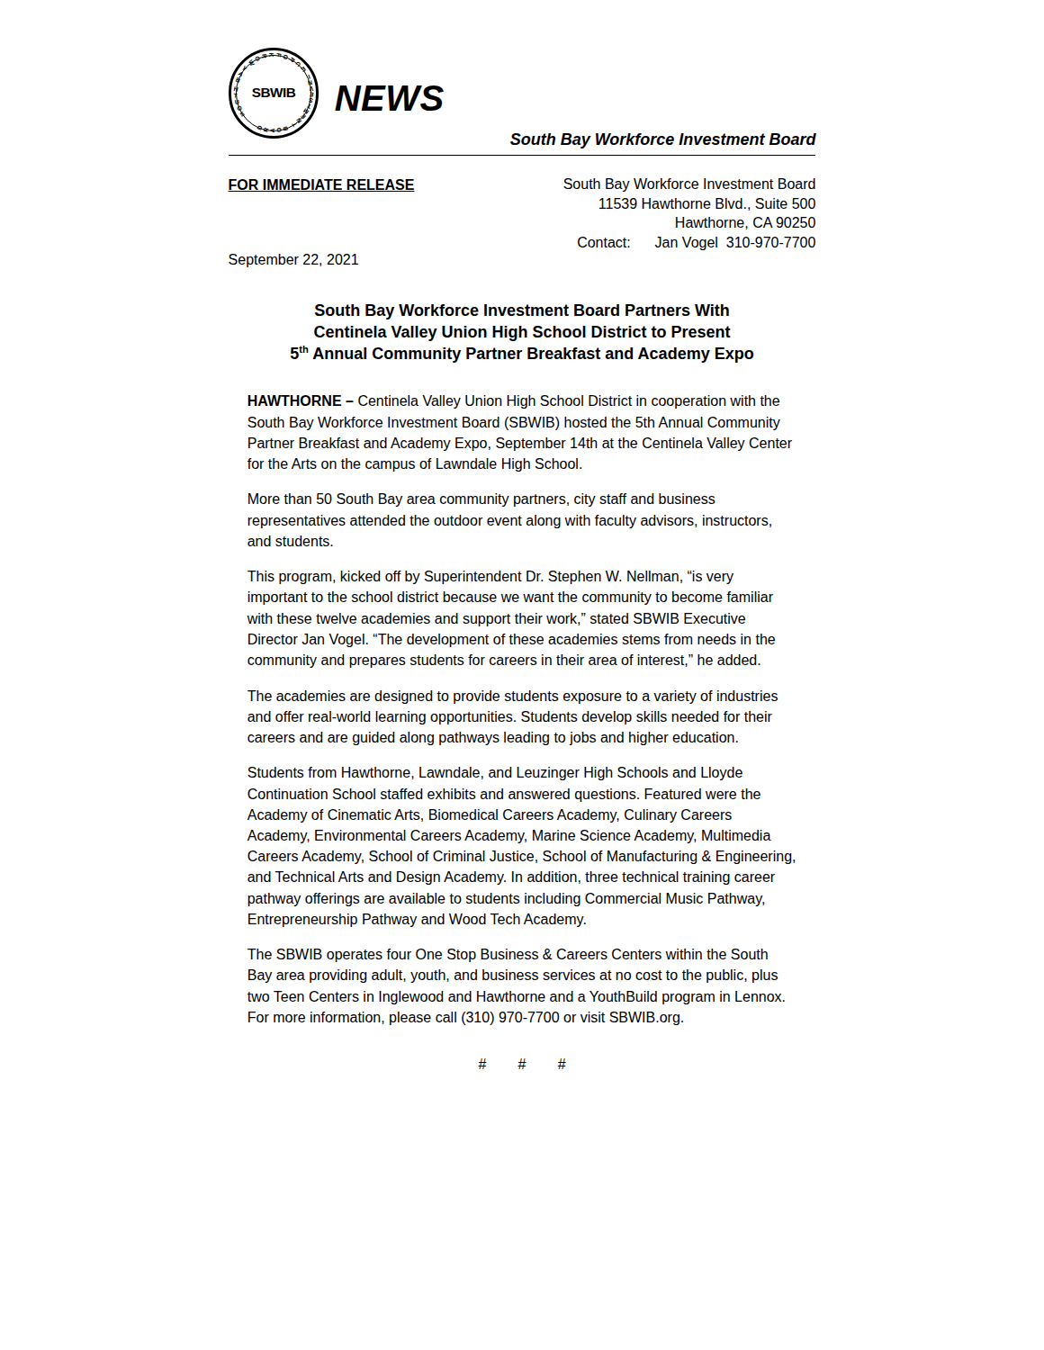S O U T H B A Y W O R K F O R C E I N V E S T M E N T B O A R D
SBWIB
NEWS
South Bay Workforce Investment Board
FOR IMMEDIATE RELEASE
September 22, 2021
South Bay Workforce Investment Board
11539 Hawthorne Blvd., Suite 500
Hawthorne, CA 90250
Contact: Jan Vogel 310-970-7700
South Bay Workforce Investment Board Partners With
Centinela Valley Union High School District to Present
5th Annual Community Partner Breakfast and Academy Expo
HAWTHORNE – Centinela Valley Union High School District in cooperation with the South Bay Workforce Investment Board (SBWIB) hosted the 5th Annual Community Partner Breakfast and Academy Expo, September 14th at the Centinela Valley Center for the Arts on the campus of Lawndale High School.
More than 50 South Bay area community partners, city staff and business representatives attended the outdoor event along with faculty advisors, instructors, and students.
This program, kicked off by Superintendent Dr. Stephen W. Nellman, “is very important to the school district because we want the community to become familiar with these twelve academies and support their work,” stated SBWIB Executive Director Jan Vogel. “The development of these academies stems from needs in the community and prepares students for careers in their area of interest,” he added.
The academies are designed to provide students exposure to a variety of industries and offer real-world learning opportunities. Students develop skills needed for their careers and are guided along pathways leading to jobs and higher education.
Students from Hawthorne, Lawndale, and Leuzinger High Schools and Lloyde Continuation School staffed exhibits and answered questions. Featured were the Academy of Cinematic Arts, Biomedical Careers Academy, Culinary Careers Academy, Environmental Careers Academy, Marine Science Academy, Multimedia Careers Academy, School of Criminal Justice, School of Manufacturing & Engineering, and Technical Arts and Design Academy. In addition, three technical training career pathway offerings are available to students including Commercial Music Pathway, Entrepreneurship Pathway and Wood Tech Academy.
The SBWIB operates four One Stop Business & Careers Centers within the South Bay area providing adult, youth, and business services at no cost to the public, plus two Teen Centers in Inglewood and Hawthorne and a YouthBuild program in Lennox. For more information, please call (310) 970-7700 or visit SBWIB.org.
###